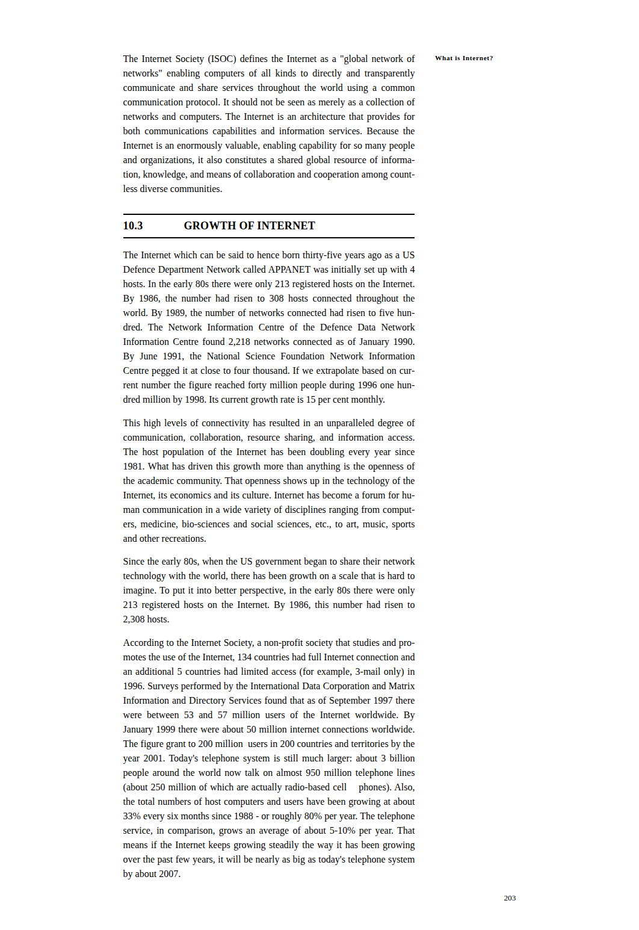The Internet Society (ISOC) defines the Internet as a "global network of networks" enabling computers of all kinds to directly and transparently communicate and share services throughout the world using a common communication protocol. It should not be seen as merely as a collection of networks and computers. The Internet is an architecture that provides for both communications capabilities and information services. Because the Internet is an enormously valuable, enabling capability for so many people and organizations, it also constitutes a shared global resource of information, knowledge, and means of collaboration and cooperation among countless diverse communities.
10.3 GROWTH OF INTERNET
The Internet which can be said to hence born thirty-five years ago as a US Defence Department Network called APPANET was initially set up with 4 hosts. In the early 80s there were only 213 registered hosts on the Internet. By 1986, the number had risen to 308 hosts connected throughout the world. By 1989, the number of networks connected had risen to five hundred. The Network Information Centre of the Defence Data Network Information Centre found 2,218 networks connected as of January 1990. By June 1991, the National Science Foundation Network Information Centre pegged it at close to four thousand. If we extrapolate based on current number the figure reached forty million people during 1996 one hundred million by 1998. Its current growth rate is 15 per cent monthly.
This high levels of connectivity has resulted in an unparalleled degree of communication, collaboration, resource sharing, and information access. The host population of the Internet has been doubling every year since 1981. What has driven this growth more than anything is the openness of the academic community. That openness shows up in the technology of the Internet, its economics and its culture. Internet has become a forum for human communication in a wide variety of disciplines ranging from computers, medicine, bio-sciences and social sciences, etc., to art, music, sports and other recreations.
Since the early 80s, when the US government began to share their network technology with the world, there has been growth on a scale that is hard to imagine. To put it into better perspective, in the early 80s there were only 213 registered hosts on the Internet. By 1986, this number had risen to 2,308 hosts.
According to the Internet Society, a non-profit society that studies and promotes the use of the Internet, 134 countries had full Internet connection and an additional 5 countries had limited access (for example, 3-mail only) in 1996. Surveys performed by the International Data Corporation and Matrix Information and Directory Services found that as of September 1997 there were between 53 and 57 million users of the Internet worldwide. By January 1999 there were about 50 million internet connections worldwide. The figure grant to 200 million users in 200 countries and territories by the year 2001. Today's telephone system is still much larger: about 3 billion people around the world now talk on almost 950 million telephone lines (about 250 million of which are actually radio-based cell phones). Also, the total numbers of host computers and users have been growing at about 33% every six months since 1988 - or roughly 80% per year. The telephone service, in comparison, grows an average of about 5-10% per year. That means if the Internet keeps growing steadily the way it has been growing over the past few years, it will be nearly as big as today's telephone system by about 2007.
What is Internet?
203